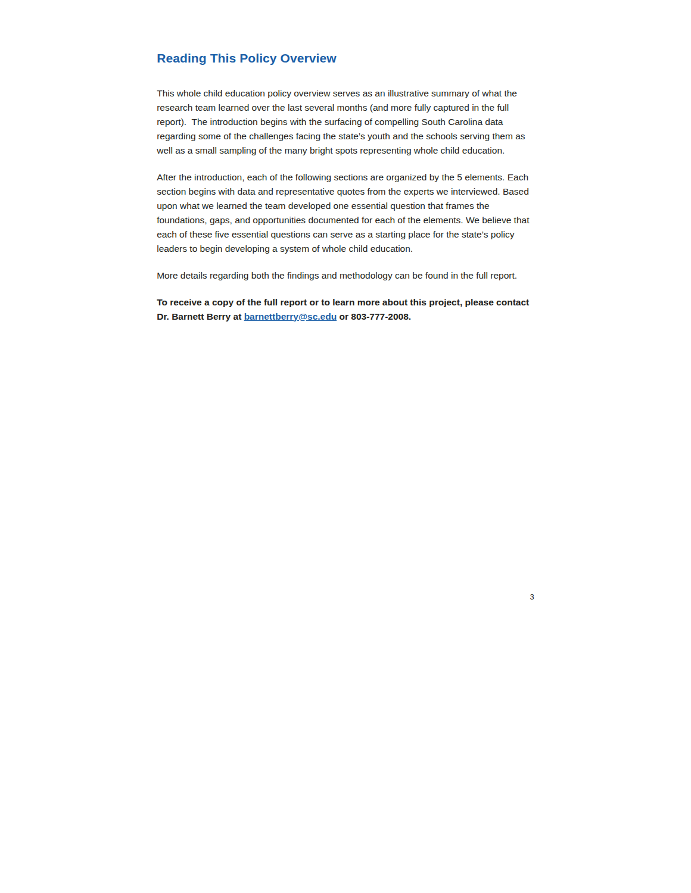Reading This Policy Overview
This whole child education policy overview serves as an illustrative summary of what the research team learned over the last several months (and more fully captured in the full report). The introduction begins with the surfacing of compelling South Carolina data regarding some of the challenges facing the state’s youth and the schools serving them as well as a small sampling of the many bright spots representing whole child education.
After the introduction, each of the following sections are organized by the 5 elements. Each section begins with data and representative quotes from the experts we interviewed. Based upon what we learned the team developed one essential question that frames the foundations, gaps, and opportunities documented for each of the elements. We believe that each of these five essential questions can serve as a starting place for the state’s policy leaders to begin developing a system of whole child education.
More details regarding both the findings and methodology can be found in the full report.
To receive a copy of the full report or to learn more about this project, please contact Dr. Barnett Berry at barnettberry@sc.edu or 803-777-2008.
3